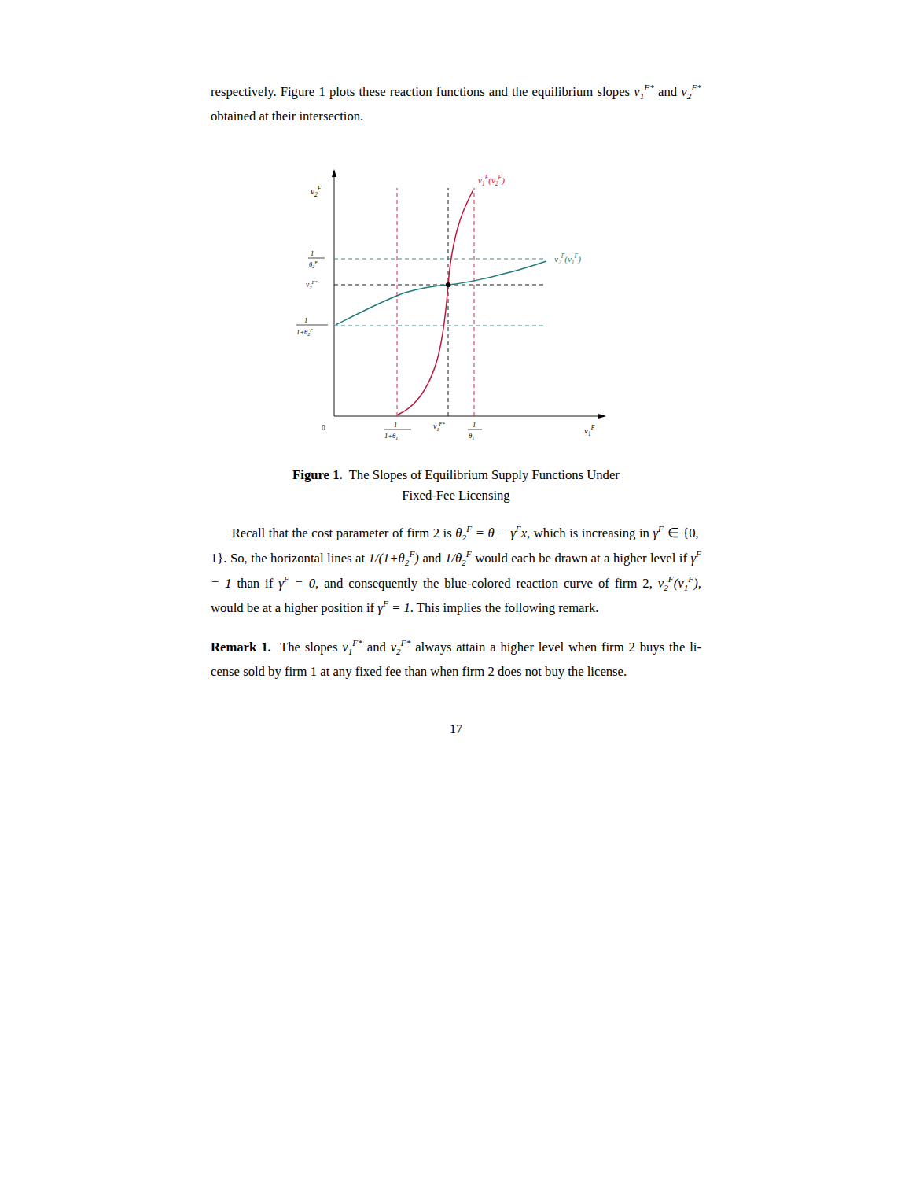respectively. Figure 1 plots these reaction functions and the equilibrium slopes ν1F* and ν2F* obtained at their intersection.
ν2F ν1F 0 ν1F(ν2F) ν2F(ν1F) 1 θ2F ν2F* 1 1+θ2F 1 1+θ1 ν1F* 1 θ1
Figure 1. The Slopes of Equilibrium Supply Functions Under
Fixed-Fee Licensing
Recall that the cost parameter of firm 2 is θ2F = θ − γFx, which is increasing in γF ∈ {0, 1}. So, the horizontal lines at 1/(1+θ2F) and 1/θ2F would each be drawn at a higher level if γF = 1 than if γF = 0, and consequently the blue-colored reaction curve of firm 2, ν2F(ν1F), would be at a higher position if γF = 1. This implies the following remark.
Remark 1. The slopes ν1F* and ν2F* always attain a higher level when firm 2 buys the license sold by firm 1 at any fixed fee than when firm 2 does not buy the license.
17